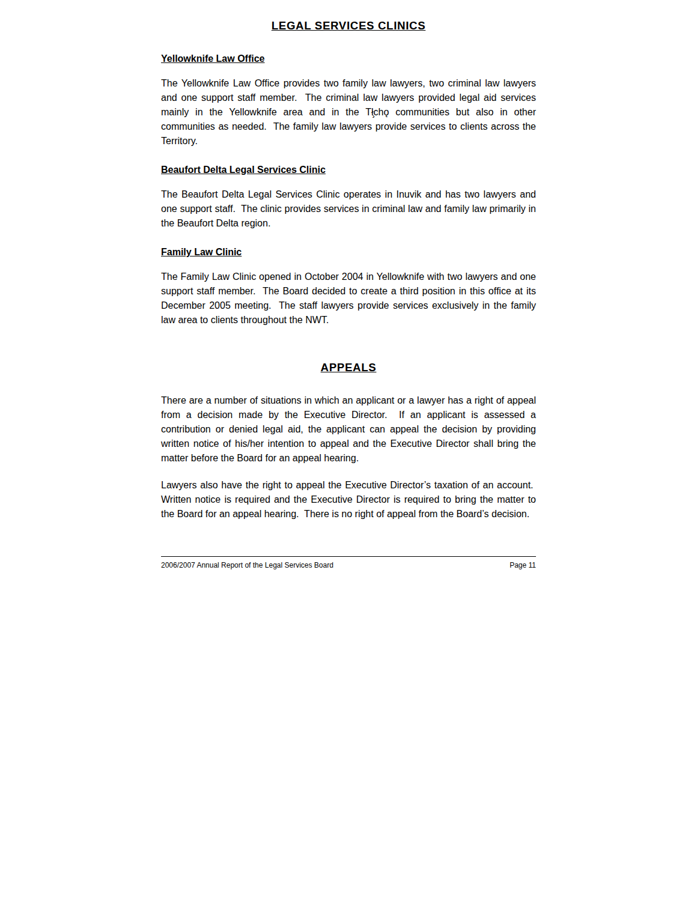LEGAL SERVICES CLINICS
Yellowknife Law Office
The Yellowknife Law Office provides two family law lawyers, two criminal law lawyers and one support staff member. The criminal law lawyers provided legal aid services mainly in the Yellowknife area and in the Tł̧chǫ communities but also in other communities as needed. The family law lawyers provide services to clients across the Territory.
Beaufort Delta Legal Services Clinic
The Beaufort Delta Legal Services Clinic operates in Inuvik and has two lawyers and one support staff. The clinic provides services in criminal law and family law primarily in the Beaufort Delta region.
Family Law Clinic
The Family Law Clinic opened in October 2004 in Yellowknife with two lawyers and one support staff member. The Board decided to create a third position in this office at its December 2005 meeting. The staff lawyers provide services exclusively in the family law area to clients throughout the NWT.
APPEALS
There are a number of situations in which an applicant or a lawyer has a right of appeal from a decision made by the Executive Director. If an applicant is assessed a contribution or denied legal aid, the applicant can appeal the decision by providing written notice of his/her intention to appeal and the Executive Director shall bring the matter before the Board for an appeal hearing.
Lawyers also have the right to appeal the Executive Director’s taxation of an account. Written notice is required and the Executive Director is required to bring the matter to the Board for an appeal hearing. There is no right of appeal from the Board’s decision.
2006/2007 Annual Report of the Legal Services Board Page 11